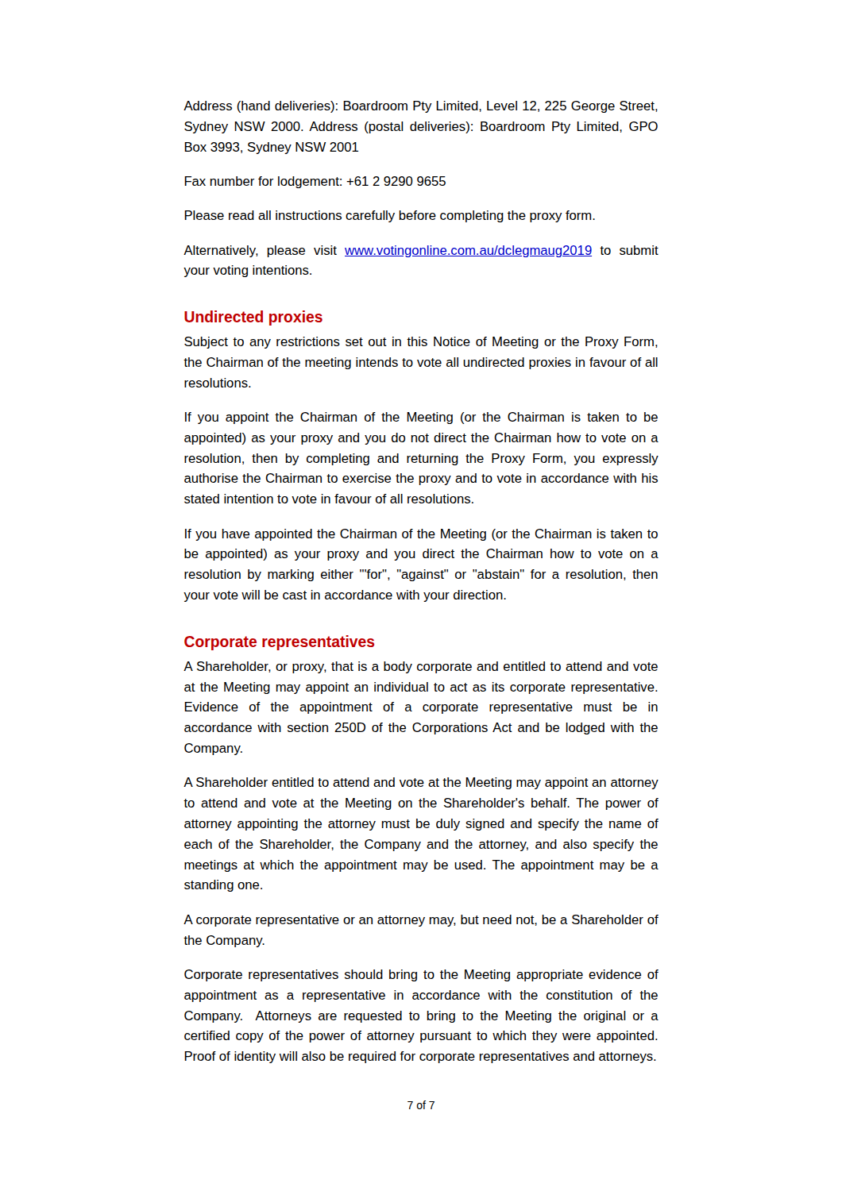Address (hand deliveries): Boardroom Pty Limited, Level 12, 225 George Street, Sydney NSW 2000. Address (postal deliveries): Boardroom Pty Limited, GPO Box 3993, Sydney NSW 2001
Fax number for lodgement: +61 2 9290 9655
Please read all instructions carefully before completing the proxy form.
Alternatively, please visit www.votingonline.com.au/dclegmaug2019 to submit your voting intentions.
Undirected proxies
Subject to any restrictions set out in this Notice of Meeting or the Proxy Form, the Chairman of the meeting intends to vote all undirected proxies in favour of all resolutions.
If you appoint the Chairman of the Meeting (or the Chairman is taken to be appointed) as your proxy and you do not direct the Chairman how to vote on a resolution, then by completing and returning the Proxy Form, you expressly authorise the Chairman to exercise the proxy and to vote in accordance with his stated intention to vote in favour of all resolutions.
If you have appointed the Chairman of the Meeting (or the Chairman is taken to be appointed) as your proxy and you direct the Chairman how to vote on a resolution by marking either "'for", "against" or "abstain" for a resolution, then your vote will be cast in accordance with your direction.
Corporate representatives
A Shareholder, or proxy, that is a body corporate and entitled to attend and vote at the Meeting may appoint an individual to act as its corporate representative. Evidence of the appointment of a corporate representative must be in accordance with section 250D of the Corporations Act and be lodged with the Company.
A Shareholder entitled to attend and vote at the Meeting may appoint an attorney to attend and vote at the Meeting on the Shareholder's behalf. The power of attorney appointing the attorney must be duly signed and specify the name of each of the Shareholder, the Company and the attorney, and also specify the meetings at which the appointment may be used. The appointment may be a standing one.
A corporate representative or an attorney may, but need not, be a Shareholder of the Company.
Corporate representatives should bring to the Meeting appropriate evidence of appointment as a representative in accordance with the constitution of the Company. Attorneys are requested to bring to the Meeting the original or a certified copy of the power of attorney pursuant to which they were appointed. Proof of identity will also be required for corporate representatives and attorneys.
7 of 7